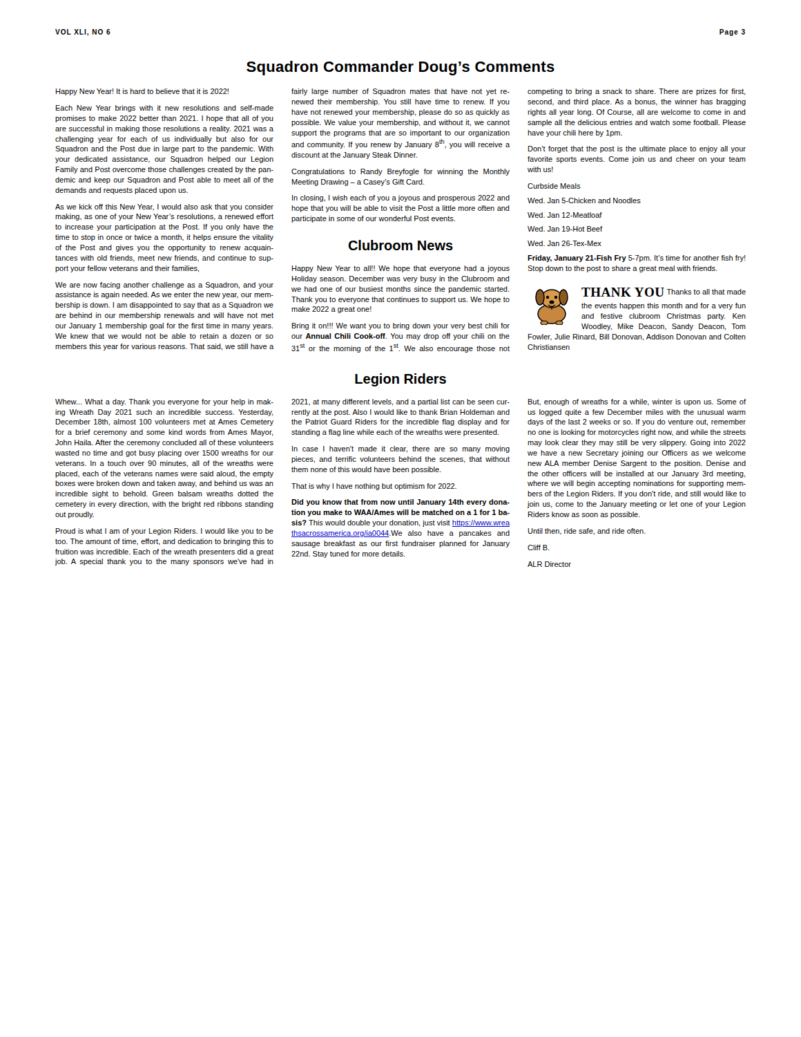VOL XLI, NO 6 Page 3
Squadron Commander Doug’s Comments
Happy New Year! It is hard to believe that it is 2022!
Each New Year brings with it new resolutions and self-made promises to make 2022 better than 2021. I hope that all of you are successful in making those resolutions a reality. 2021 was a challenging year for each of us individually but also for our Squadron and the Post due in large part to the pandemic. With your dedicated assistance, our Squadron helped our Legion Family and Post overcome those challenges created by the pandemic and keep our Squadron and Post able to meet all of the demands and requests placed upon us.
As we kick off this New Year, I would also ask that you consider making, as one of your New Year’s resolutions, a renewed effort to increase your participation at the Post. If you only have the time to stop in once or twice a month, it helps ensure the vitality of the Post and gives you the opportunity to renew acquaintances with old friends, meet new friends, and continue to support your fellow veterans and their families,
We are now facing another challenge as a Squadron, and your assistance is again needed. As we enter the new year, our membership is down. I am disappointed to say that as a Squadron we are behind in our membership renewals and will have not met our January 1 membership goal for the first time in many years. We knew that we would not be able to retain a dozen or so members this year for various reasons. That said, we still have a fairly large number of Squadron mates that have not yet renewed their membership. You still have time to renew. If you have not renewed your membership, please do so as quickly as possible. We value your membership, and without it, we cannot support the programs that are so important to our organization and community. If you renew by January 8th, you will receive a discount at the January Steak Dinner.
Congratulations to Randy Breyfogle for winning the Monthly Meeting Drawing – a Casey’s Gift Card.
In closing, I wish each of you a joyous and prosperous 2022 and hope that you will be able to visit the Post a little more often and participate in some of our wonderful Post events.
Clubroom News
Happy New Year to all!! We hope that everyone had a joyous Holiday season. December was very busy in the Clubroom and we had one of our busiest months since the pandemic started. Thank you to everyone that continues to support us. We hope to make 2022 a great one!
Bring it on!!! We want you to bring down your very best chili for our Annual Chili Cook-off. You may drop off your chili on the 31st or the morning of the 1st. We also encourage those not competing to bring a snack to share. There are prizes for first, second, and third place. As a bonus, the winner has bragging rights all year long. Of Course, all are welcome to come in and sample all the delicious entries and watch some football. Please have your chili here by 1pm.
Don’t forget that the post is the ultimate place to enjoy all your favorite sports events. Come join us and cheer on your team with us!
Curbside Meals
Wed. Jan 5-Chicken and Noodles
Wed. Jan 12-Meatloaf
Wed. Jan 19-Hot Beef
Wed. Jan 26-Tex-Mex
Friday, January 21-Fish Fry 5-7pm. It’s time for another fish fry! Stop down to the post to share a great meal with friends.
THANK YOU Thanks to all that made the events happen this month and for a very fun and festive clubroom Christmas party. Ken Woodley, Mike Deacon, Sandy Deacon, Tom Fowler, Julie Rinard, Bill Donovan, Addison Donovan and Colten Christiansen
Legion Riders
Whew... What a day. Thank you everyone for your help in making Wreath Day 2021 such an incredible success. Yesterday, December 18th, almost 100 volunteers met at Ames Cemetery for a brief ceremony and some kind words from Ames Mayor, John Haila. After the ceremony concluded all of these volunteers wasted no time and got busy placing over 1500 wreaths for our veterans. In a touch over 90 minutes, all of the wreaths were placed, each of the veterans names were said aloud, the empty boxes were broken down and taken away, and behind us was an incredible sight to behold. Green balsam wreaths dotted the cemetery in every direction, with the bright red ribbons standing out proudly.
Proud is what I am of your Legion Riders. I would like you to be too. The amount of time, effort, and dedication to bringing this to fruition was incredible. Each of the wreath presenters did a great job. A special thank you to the many sponsors we've had in 2021, at many different levels, and a partial list can be seen currently at the post. Also I would like to thank Brian Holdeman and the Patriot Guard Riders for the incredible flag display and for standing a flag line while each of the wreaths were presented.
In case I haven't made it clear, there are so many moving pieces, and terrific volunteers behind the scenes, that without them none of this would have been possible.
That is why I have nothing but optimism for 2022.
Did you know that from now until January 14th every donation you make to WAA/Ames will be matched on a 1 for 1 basis? This would double your donation, just visit https://www.wreathsacrossamerica.org/ia0044.We also have a pancakes and sausage breakfast as our first fundraiser planned for January 22nd. Stay tuned for more details.
But, enough of wreaths for a while, winter is upon us. Some of us logged quite a few December miles with the unusual warm days of the last 2 weeks or so. If you do venture out, remember no one is looking for motorcycles right now, and while the streets may look clear they may still be very slippery. Going into 2022 we have a new Secretary joining our Officers as we welcome new ALA member Denise Sargent to the position. Denise and the other officers will be installed at our January 3rd meeting, where we will begin accepting nominations for supporting members of the Legion Riders. If you don't ride, and still would like to join us, come to the January meeting or let one of your Legion Riders know as soon as possible.
Until then, ride safe, and ride often.
Cliff B.
ALR Director